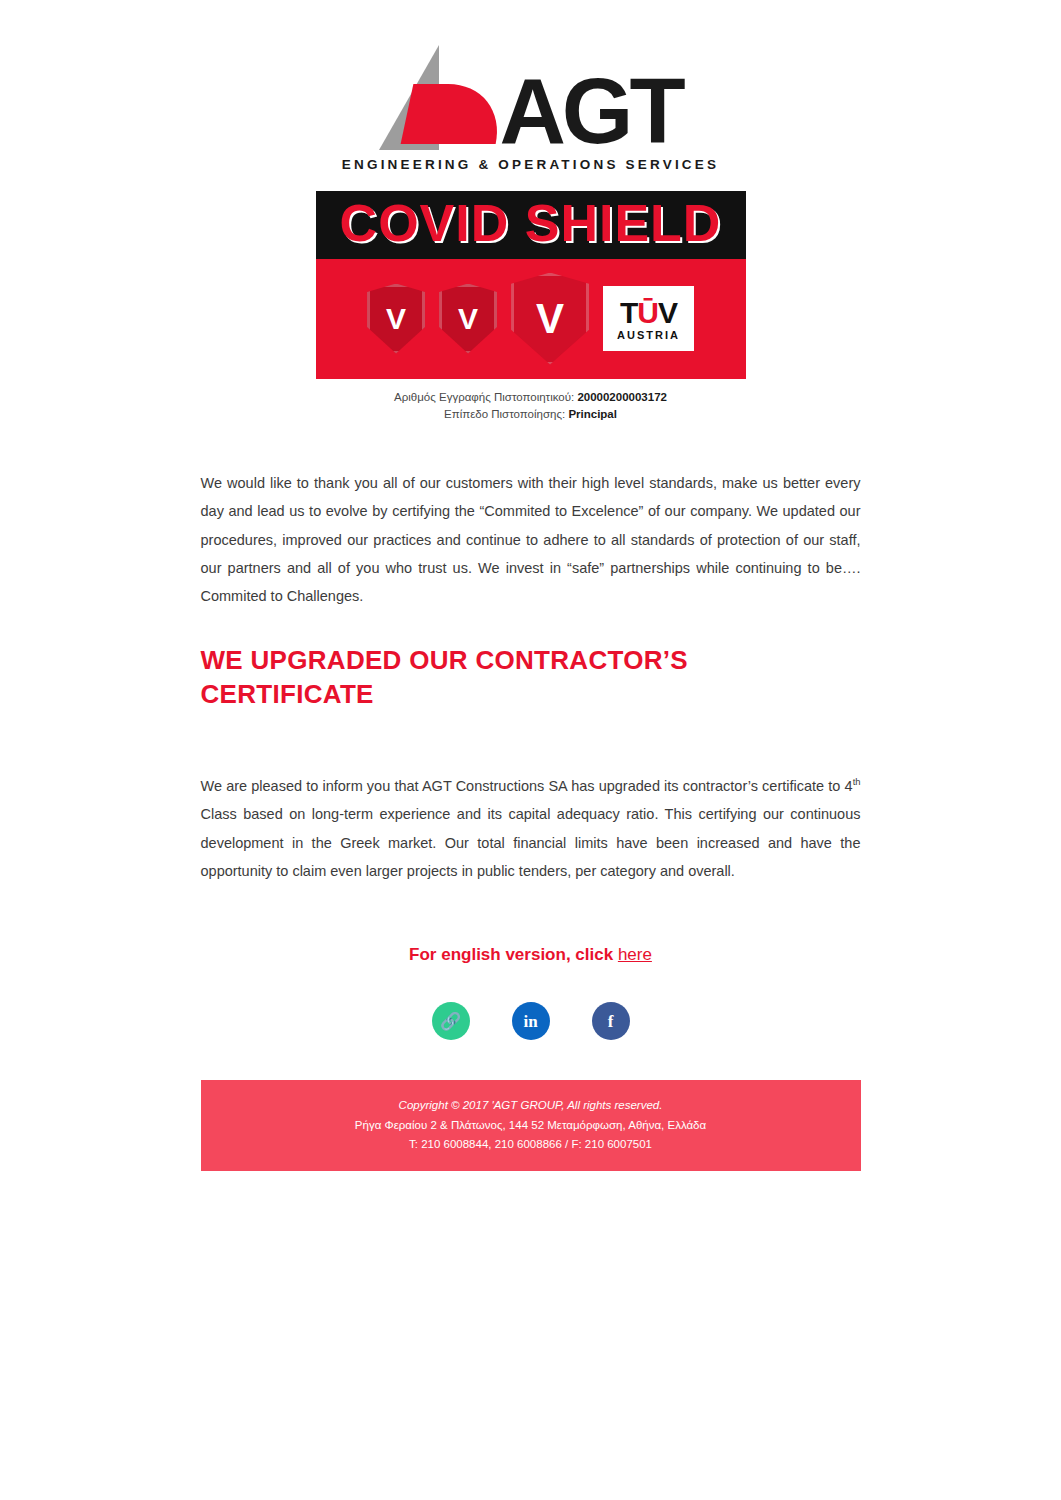AGT
ENGINEERING & OPERATIONS SERVICES
COVID SHIELD
V
V
V
TŪV
AUSTRIA
Αριθμός Εγγραφής Πιστοποιητικού: 20000200003172
Επίπεδο Πιστοποίησης: Principal
We would like to thank you all of our customers with their high level standards, make us better every day and lead us to evolve by certifying the “Commited to Excelence” of our company. We updated our procedures, improved our practices and continue to adhere to all standards of protection of our staff, our partners and all of you who trust us. We invest in “safe” partnerships while continuing to be…. Commited to Challenges.
WE UPGRADED OUR CONTRACTOR’S CERTIFICATE
We are pleased to inform you that AGT Constructions SA has upgraded its contractor’s certificate to 4th Class based on long-term experience and its capital adequacy ratio. This certifying our continuous development in the Greek market. Our total financial limits have been increased and have the opportunity to claim even larger projects in public tenders, per category and overall.
For english version, click here
🔗 in f
Copyright © 2017 'AGT GROUP, All rights reserved.
Ρήγα Φεραίου 2 & Πλάτωνος, 144 52 Μεταμόρφωση, Αθήνα, Ελλάδα
T: 210 6008844, 210 6008866 / F: 210 6007501